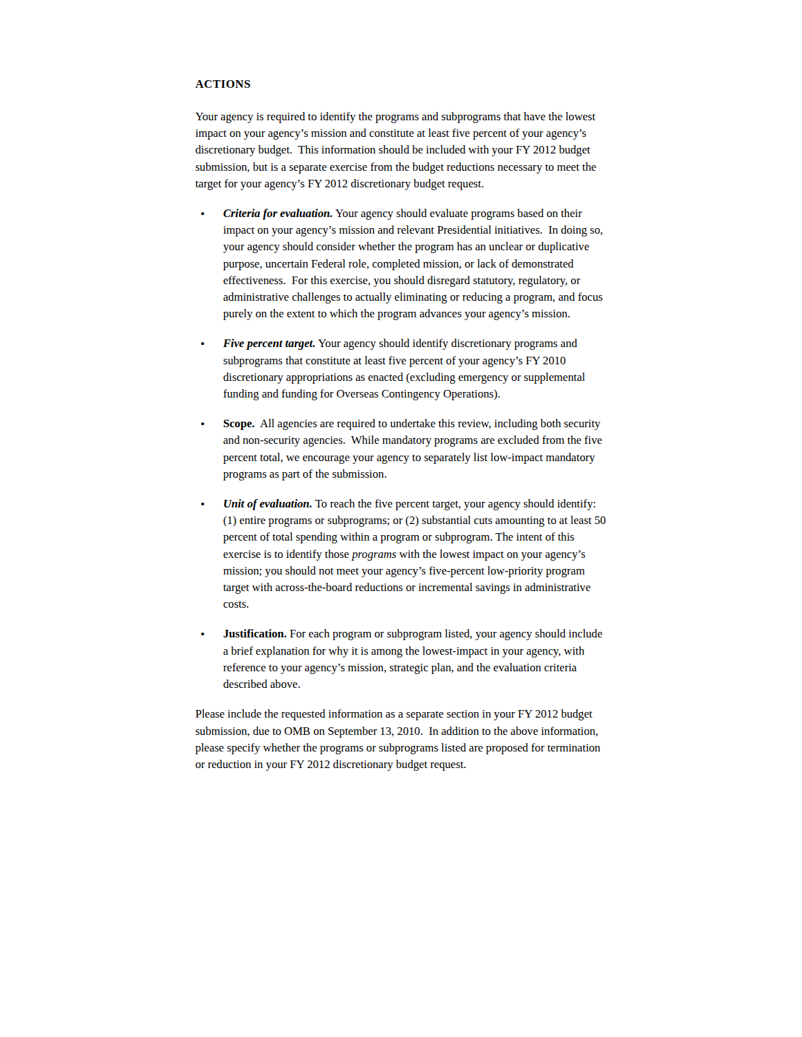ACTIONS
Your agency is required to identify the programs and subprograms that have the lowest impact on your agency’s mission and constitute at least five percent of your agency’s discretionary budget. This information should be included with your FY 2012 budget submission, but is a separate exercise from the budget reductions necessary to meet the target for your agency’s FY 2012 discretionary budget request.
Criteria for evaluation. Your agency should evaluate programs based on their impact on your agency’s mission and relevant Presidential initiatives. In doing so, your agency should consider whether the program has an unclear or duplicative purpose, uncertain Federal role, completed mission, or lack of demonstrated effectiveness. For this exercise, you should disregard statutory, regulatory, or administrative challenges to actually eliminating or reducing a program, and focus purely on the extent to which the program advances your agency’s mission.
Five percent target. Your agency should identify discretionary programs and subprograms that constitute at least five percent of your agency’s FY 2010 discretionary appropriations as enacted (excluding emergency or supplemental funding and funding for Overseas Contingency Operations).
Scope. All agencies are required to undertake this review, including both security and non-security agencies. While mandatory programs are excluded from the five percent total, we encourage your agency to separately list low-impact mandatory programs as part of the submission.
Unit of evaluation. To reach the five percent target, your agency should identify: (1) entire programs or subprograms; or (2) substantial cuts amounting to at least 50 percent of total spending within a program or subprogram. The intent of this exercise is to identify those programs with the lowest impact on your agency’s mission; you should not meet your agency’s five-percent low-priority program target with across-the-board reductions or incremental savings in administrative costs.
Justification. For each program or subprogram listed, your agency should include a brief explanation for why it is among the lowest-impact in your agency, with reference to your agency’s mission, strategic plan, and the evaluation criteria described above.
Please include the requested information as a separate section in your FY 2012 budget submission, due to OMB on September 13, 2010. In addition to the above information, please specify whether the programs or subprograms listed are proposed for termination or reduction in your FY 2012 discretionary budget request.